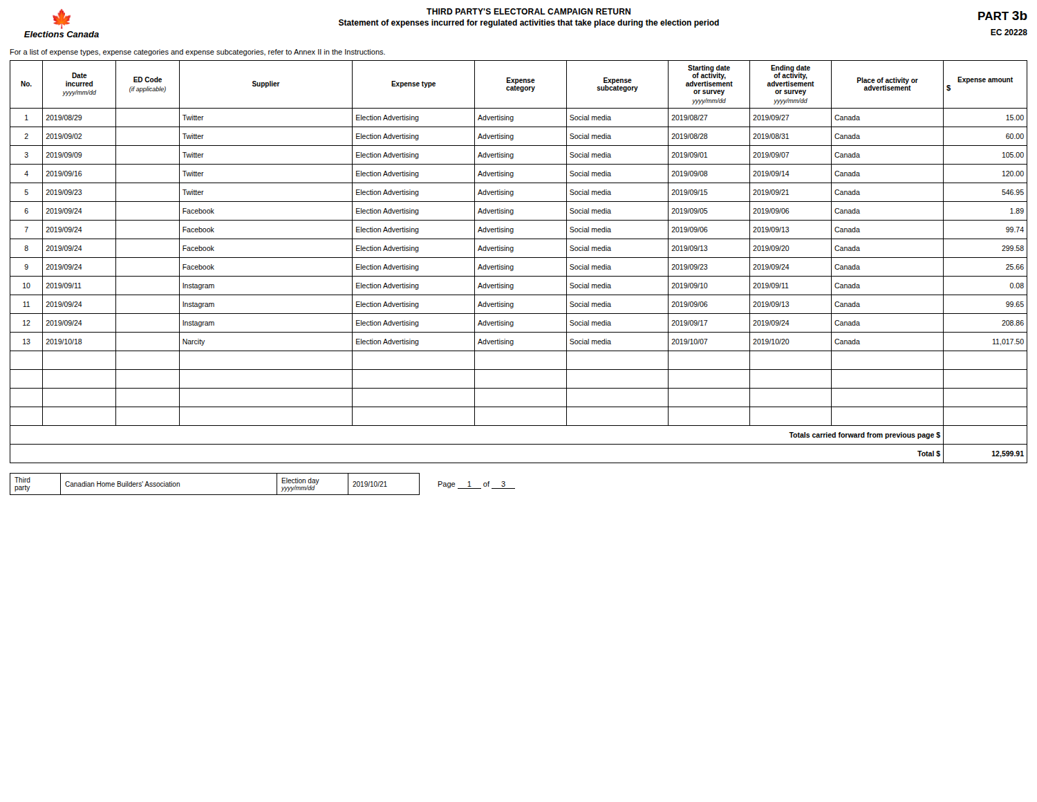🍁
Elections Canada
THIRD PARTY'S ELECTORAL CAMPAIGN RETURN
Statement of expenses incurred for regulated activities that take place during the election period
PART 3b
EC 20228
For a list of expense types, expense categories and expense subcategories, refer to Annex II in the Instructions.
| No. | Date incurred yyyy/mm/dd | ED Code (if applicable) | Supplier | Expense type | Expense category | Expense subcategory | Starting date of activity, advertisement or survey yyyy/mm/dd | Ending date of activity, advertisement or survey yyyy/mm/dd | Place of activity or advertisement | Expense amount $ |
| --- | --- | --- | --- | --- | --- | --- | --- | --- | --- | --- |
| 1 | 2019/08/29 | | Twitter | Election Advertising | Advertising | Social media | 2019/08/27 | 2019/09/27 | Canada | 15.00 |
| 2 | 2019/09/02 | | Twitter | Election Advertising | Advertising | Social media | 2019/08/28 | 2019/08/31 | Canada | 60.00 |
| 3 | 2019/09/09 | | Twitter | Election Advertising | Advertising | Social media | 2019/09/01 | 2019/09/07 | Canada | 105.00 |
| 4 | 2019/09/16 | | Twitter | Election Advertising | Advertising | Social media | 2019/09/08 | 2019/09/14 | Canada | 120.00 |
| 5 | 2019/09/23 | | Twitter | Election Advertising | Advertising | Social media | 2019/09/15 | 2019/09/21 | Canada | 546.95 |
| 6 | 2019/09/24 | | Facebook | Election Advertising | Advertising | Social media | 2019/09/05 | 2019/09/06 | Canada | 1.89 |
| 7 | 2019/09/24 | | Facebook | Election Advertising | Advertising | Social media | 2019/09/06 | 2019/09/13 | Canada | 99.74 |
| 8 | 2019/09/24 | | Facebook | Election Advertising | Advertising | Social media | 2019/09/13 | 2019/09/20 | Canada | 299.58 |
| 9 | 2019/09/24 | | Facebook | Election Advertising | Advertising | Social media | 2019/09/23 | 2019/09/24 | Canada | 25.66 |
| 10 | 2019/09/11 | | Instagram | Election Advertising | Advertising | Social media | 2019/09/10 | 2019/09/11 | Canada | 0.08 |
| 11 | 2019/09/24 | | Instagram | Election Advertising | Advertising | Social media | 2019/09/06 | 2019/09/13 | Canada | 99.65 |
| 12 | 2019/09/24 | | Instagram | Election Advertising | Advertising | Social media | 2019/09/17 | 2019/09/24 | Canada | 208.86 |
| 13 | 2019/10/18 | | Narcity | Election Advertising | Advertising | Social media | 2019/10/07 | 2019/10/20 | Canada | 11,017.50 |
| Totals carried forward from previous page $ | |
| Total $ | 12,599.91 |
| Third party | Canadian Home Builders' Association | Election day yyyy/mm/dd | 2019/10/21 |
Page 1 of 3